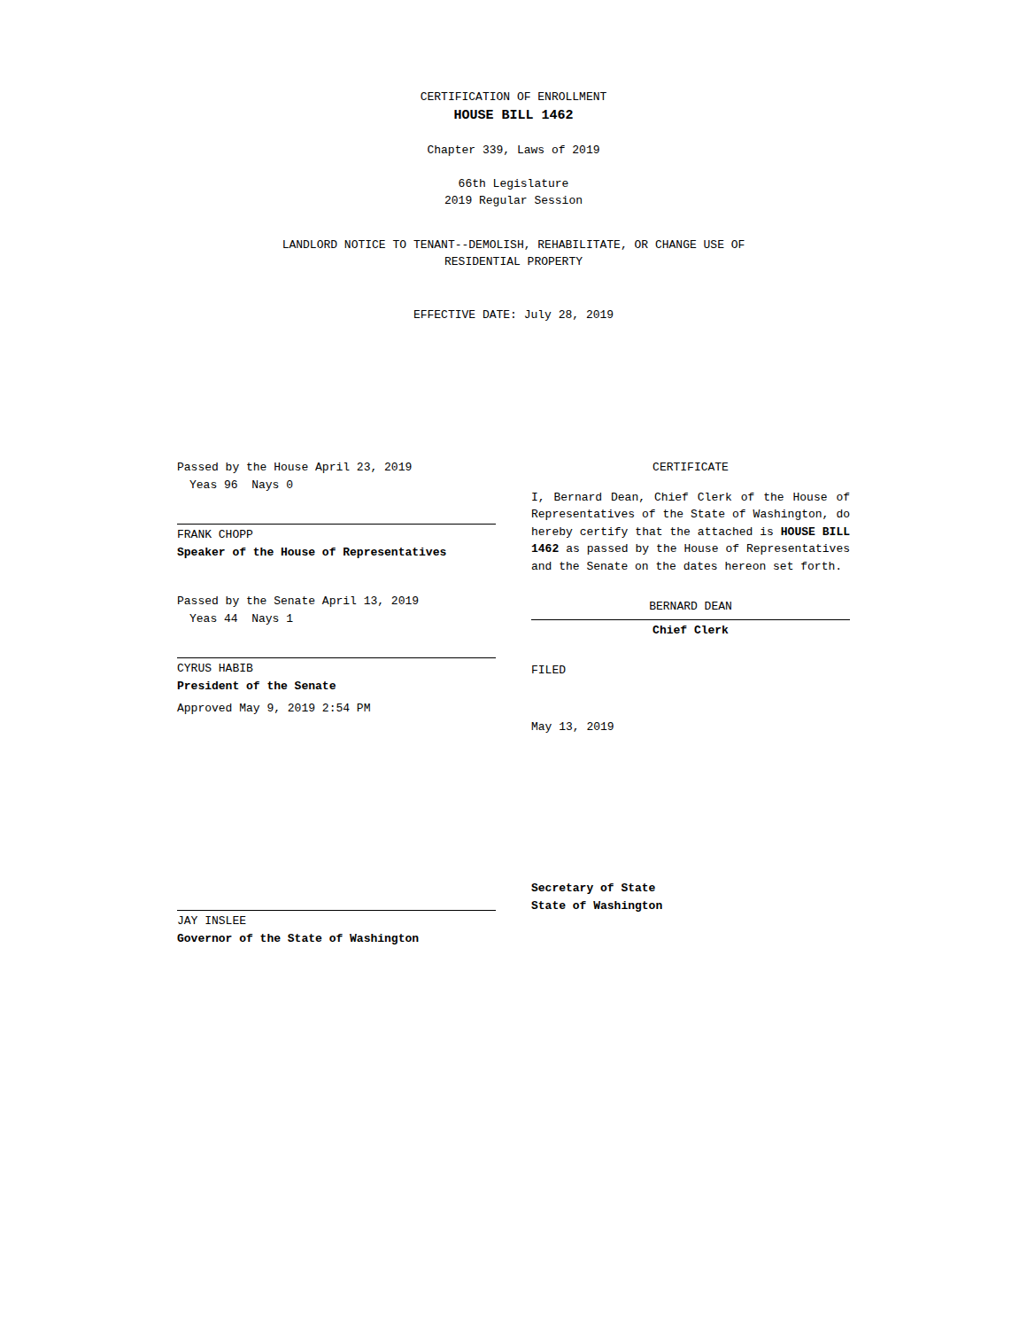CERTIFICATION OF ENROLLMENT
HOUSE BILL 1462
Chapter 339, Laws of 2019
66th Legislature
2019 Regular Session
LANDLORD NOTICE TO TENANT--DEMOLISH, REHABILITATE, OR CHANGE USE OF
RESIDENTIAL PROPERTY
EFFECTIVE DATE: July 28, 2019
Passed by the House April 23, 2019
Yeas 96 Nays 0
FRANK CHOPP
Speaker of the House of Representatives
Passed by the Senate April 13, 2019
Yeas 44 Nays 1
CYRUS HABIB
President of the Senate
Approved May 9, 2019 2:54 PM
CERTIFICATE
I, Bernard Dean, Chief Clerk of the House of Representatives of the State of Washington, do hereby certify that the attached is HOUSE BILL 1462 as passed by the House of Representatives and the Senate on the dates hereon set forth.
BERNARD DEAN
Chief Clerk
FILED
May 13, 2019
JAY INSLEE
Governor of the State of Washington
Secretary of State
State of Washington